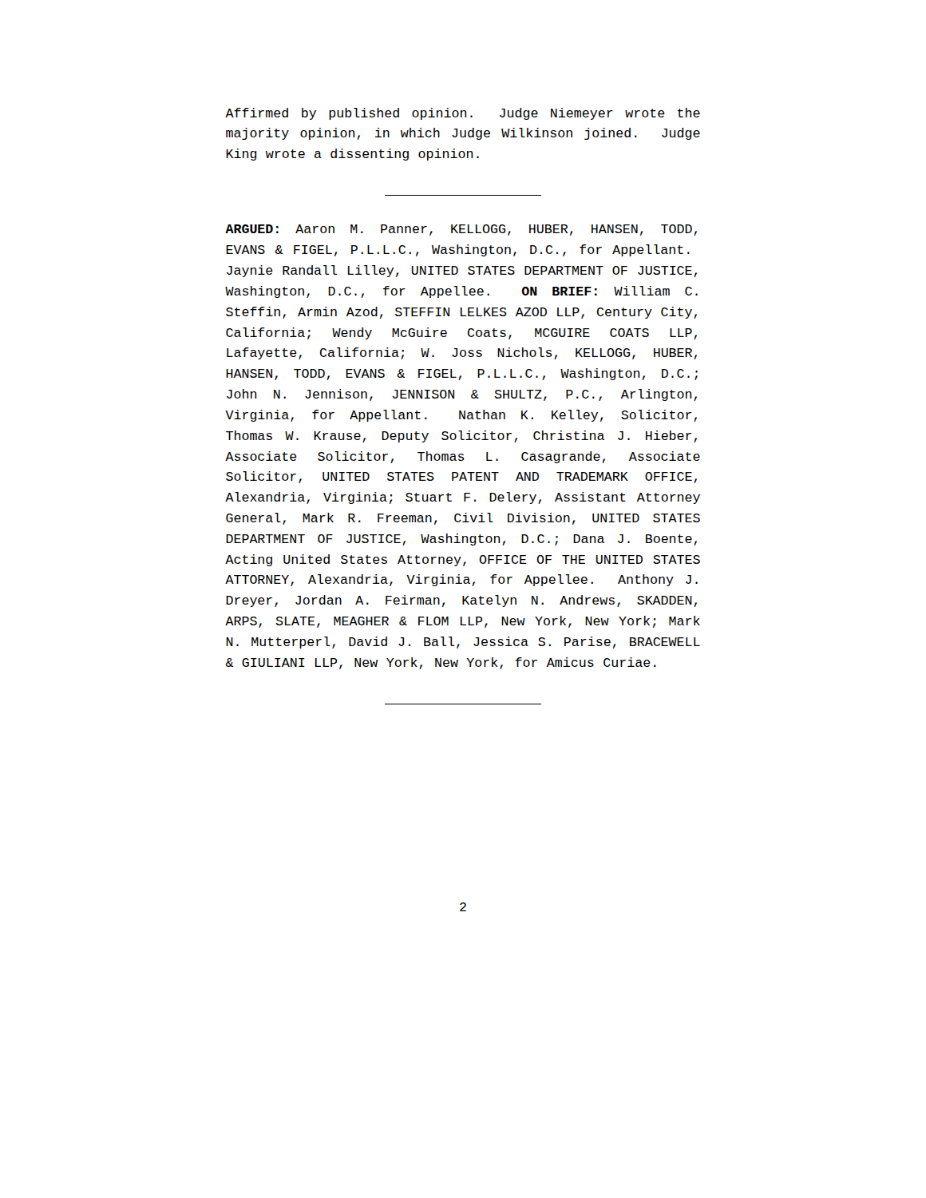Affirmed by published opinion. Judge Niemeyer wrote the majority opinion, in which Judge Wilkinson joined. Judge King wrote a dissenting opinion.
ARGUED: Aaron M. Panner, KELLOGG, HUBER, HANSEN, TODD, EVANS & FIGEL, P.L.L.C., Washington, D.C., for Appellant. Jaynie Randall Lilley, UNITED STATES DEPARTMENT OF JUSTICE, Washington, D.C., for Appellee. ON BRIEF: William C. Steffin, Armin Azod, STEFFIN LELKES AZOD LLP, Century City, California; Wendy McGuire Coats, MCGUIRE COATS LLP, Lafayette, California; W. Joss Nichols, KELLOGG, HUBER, HANSEN, TODD, EVANS & FIGEL, P.L.L.C., Washington, D.C.; John N. Jennison, JENNISON & SHULTZ, P.C., Arlington, Virginia, for Appellant. Nathan K. Kelley, Solicitor, Thomas W. Krause, Deputy Solicitor, Christina J. Hieber, Associate Solicitor, Thomas L. Casagrande, Associate Solicitor, UNITED STATES PATENT AND TRADEMARK OFFICE, Alexandria, Virginia; Stuart F. Delery, Assistant Attorney General, Mark R. Freeman, Civil Division, UNITED STATES DEPARTMENT OF JUSTICE, Washington, D.C.; Dana J. Boente, Acting United States Attorney, OFFICE OF THE UNITED STATES ATTORNEY, Alexandria, Virginia, for Appellee. Anthony J. Dreyer, Jordan A. Feirman, Katelyn N. Andrews, SKADDEN, ARPS, SLATE, MEAGHER & FLOM LLP, New York, New York; Mark N. Mutterperl, David J. Ball, Jessica S. Parise, BRACEWELL & GIULIANI LLP, New York, New York, for Amicus Curiae.
2